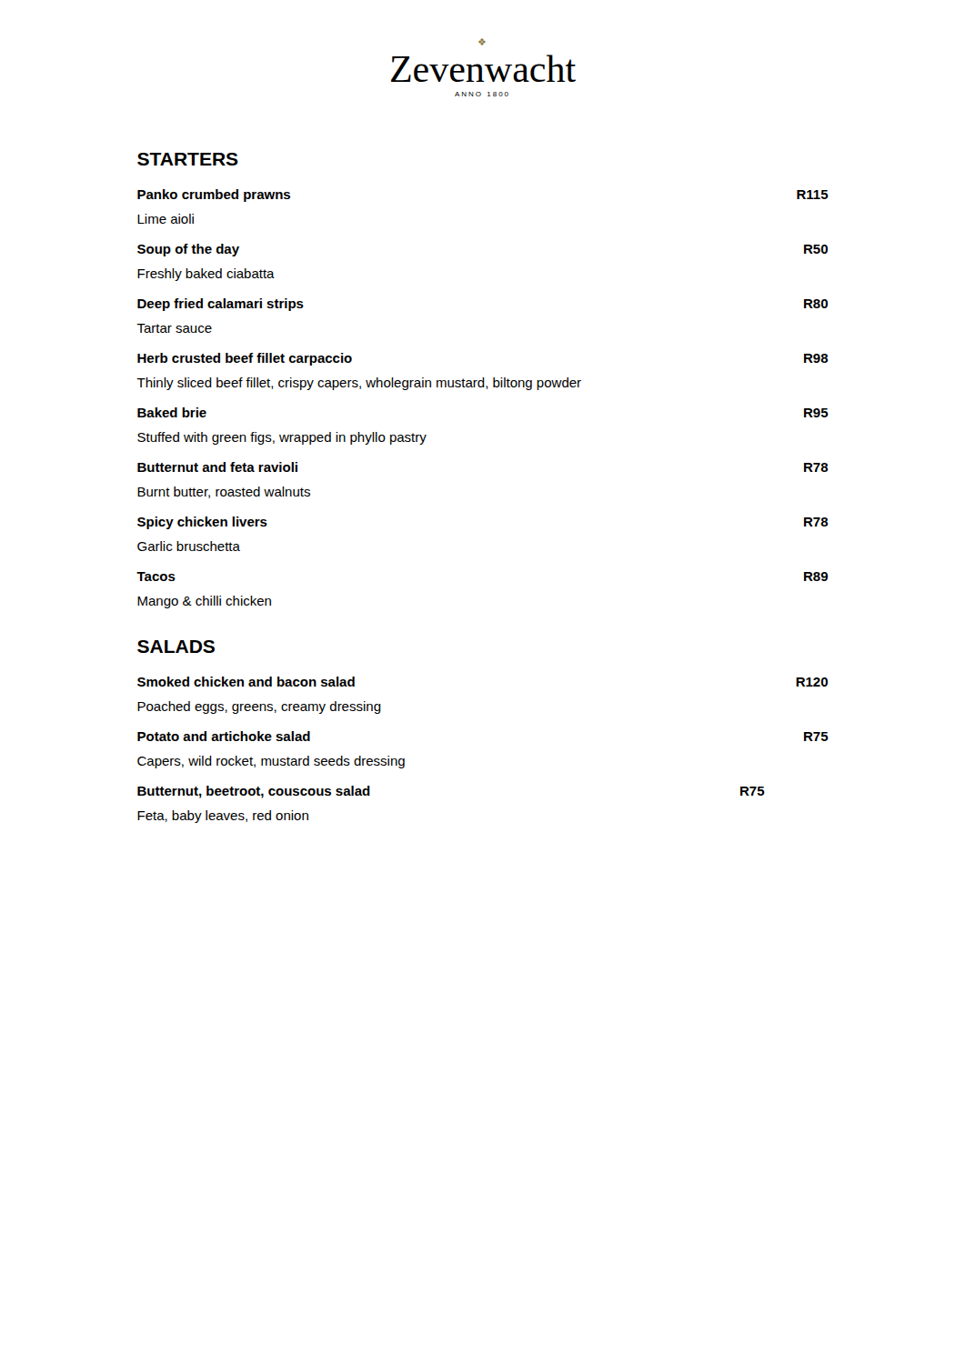❖
Zevenwacht
ANNO 1800
STARTERS
Panko crumbed prawns R115
Lime aioli
Soup of the day R50
Freshly baked ciabatta
Deep fried calamari strips R80
Tartar sauce
Herb crusted beef fillet carpaccio R98
Thinly sliced beef fillet, crispy capers, wholegrain mustard, biltong powder
Baked brie R95
Stuffed with green figs, wrapped in phyllo pastry
Butternut and feta ravioli R78
Burnt butter, roasted walnuts
Spicy chicken livers R78
Garlic bruschetta
Tacos R89
Mango & chilli chicken
SALADS
Smoked chicken and bacon salad R120
Poached eggs, greens, creamy dressing
Potato and artichoke salad R75
Capers, wild rocket, mustard seeds dressing
Butternut, beetroot, couscous salad R75
Feta, baby leaves, red onion